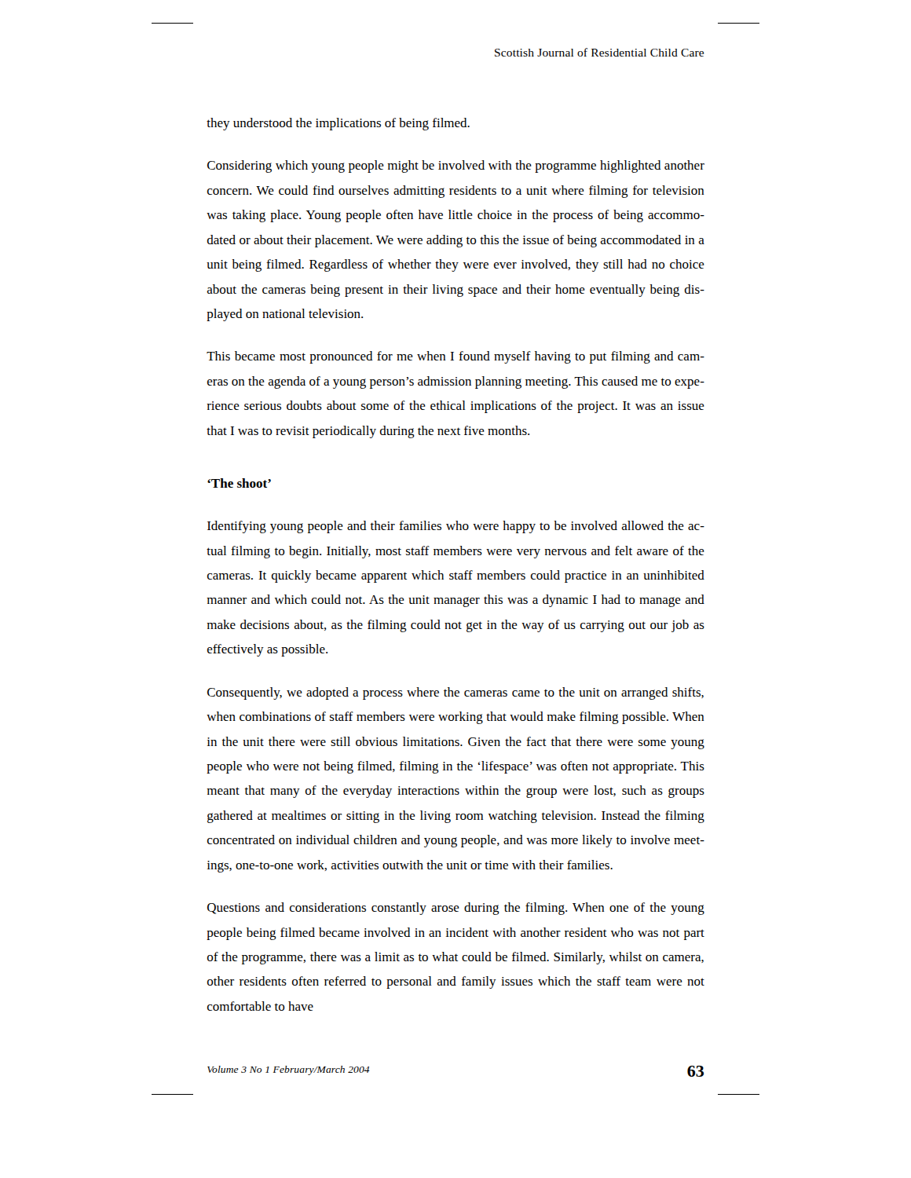Scottish Journal of Residential Child Care
they understood the implications of being filmed.
Considering which young people might be involved with the programme highlighted another concern. We could find ourselves admitting residents to a unit where filming for television was taking place. Young people often have little choice in the process of being accommodated or about their placement. We were adding to this the issue of being accommodated in a unit being filmed. Regardless of whether they were ever involved, they still had no choice about the cameras being present in their living space and their home eventually being displayed on national television.
This became most pronounced for me when I found myself having to put filming and cameras on the agenda of a young person’s admission planning meeting. This caused me to experience serious doubts about some of the ethical implications of the project. It was an issue that I was to revisit periodically during the next five months.
‘The shoot’
Identifying young people and their families who were happy to be involved allowed the actual filming to begin. Initially, most staff members were very nervous and felt aware of the cameras. It quickly became apparent which staff members could practice in an uninhibited manner and which could not. As the unit manager this was a dynamic I had to manage and make decisions about, as the filming could not get in the way of us carrying out our job as effectively as possible.
Consequently, we adopted a process where the cameras came to the unit on arranged shifts, when combinations of staff members were working that would make filming possible. When in the unit there were still obvious limitations. Given the fact that there were some young people who were not being filmed, filming in the ‘lifespace’ was often not appropriate. This meant that many of the everyday interactions within the group were lost, such as groups gathered at mealtimes or sitting in the living room watching television. Instead the filming concentrated on individual children and young people, and was more likely to involve meetings, one-to-one work, activities outwith the unit or time with their families.
Questions and considerations constantly arose during the filming. When one of the young people being filmed became involved in an incident with another resident who was not part of the programme, there was a limit as to what could be filmed. Similarly, whilst on camera, other residents often referred to personal and family issues which the staff team were not comfortable to have
Volume 3 No 1 February/March 2004
63